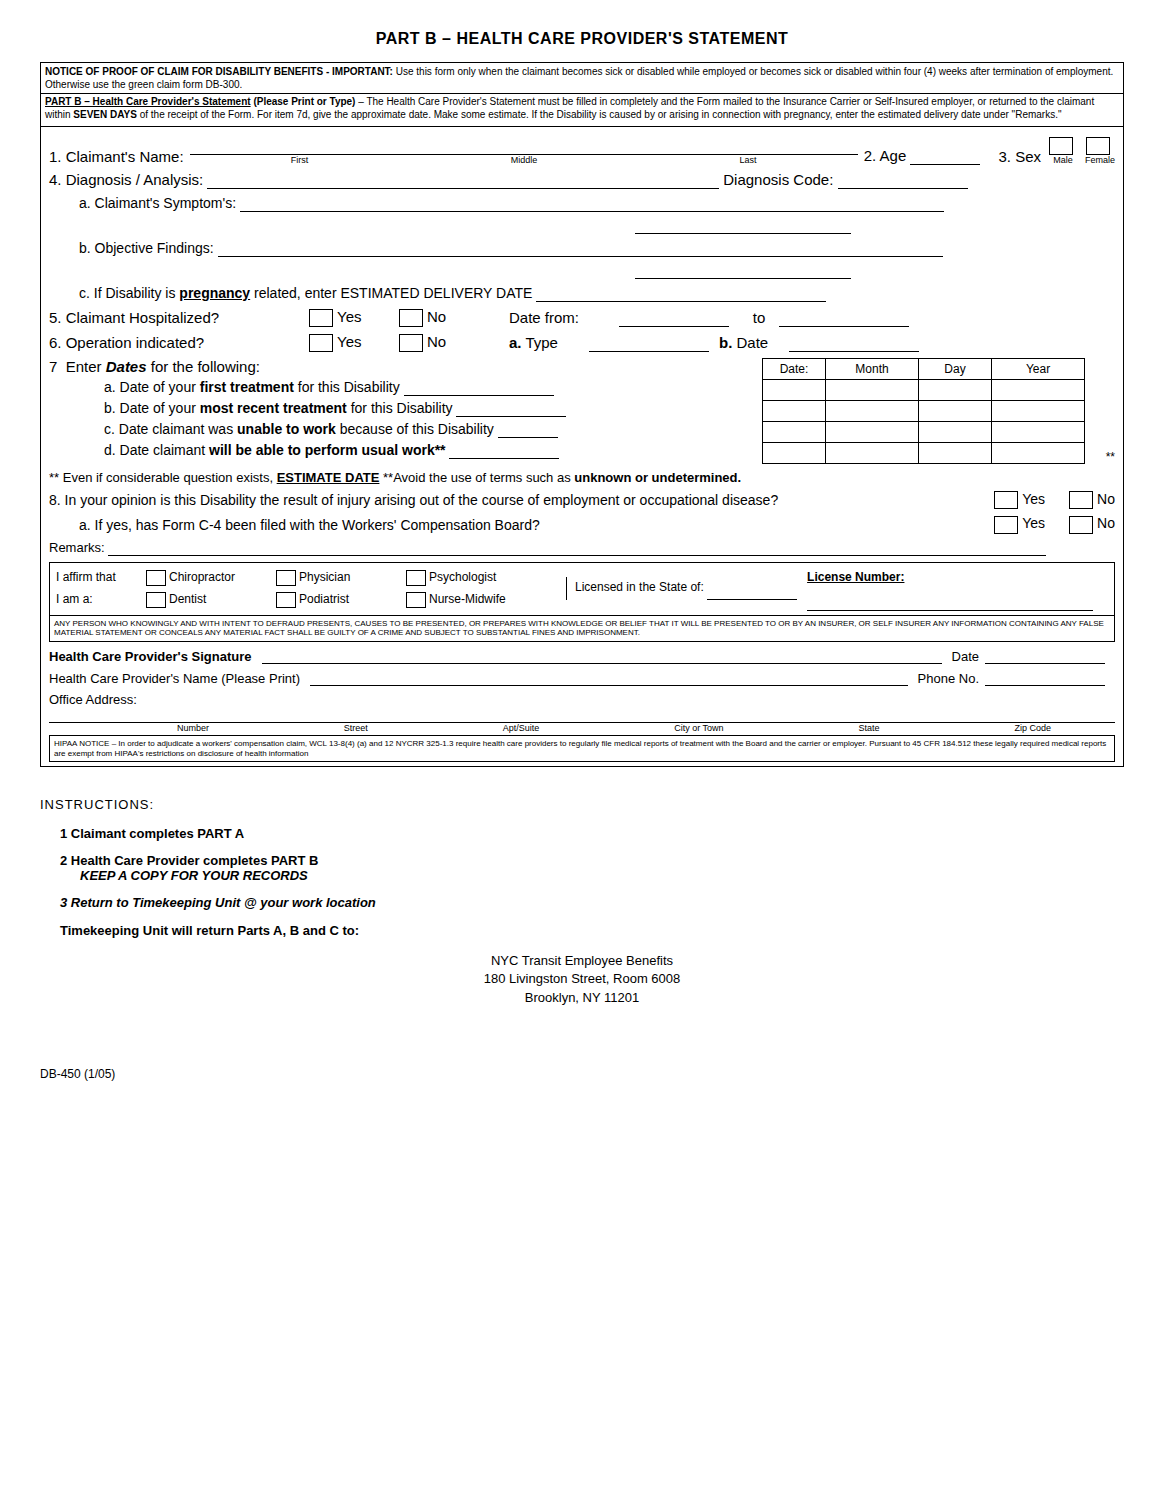PART B – HEALTH CARE PROVIDER'S STATEMENT
NOTICE OF PROOF OF CLAIM FOR DISABILITY BENEFITS - IMPORTANT: Use this form only when the claimant becomes sick or disabled while employed or becomes sick or disabled within four (4) weeks after termination of employment. Otherwise use the green claim form DB-300.
PART B – Health Care Provider's Statement (Please Print or Type) – The Health Care Provider's Statement must be filled in completely and the Form mailed to the Insurance Carrier or Self-Insured employer, or returned to the claimant within SEVEN DAYS of the receipt of the Form. For item 7d, give the approximate date. Make some estimate. If the Disability is caused by or arising in connection with pregnancy, enter the estimated delivery date under "Remarks."
1. Claimant's Name:
First Middle Last
2. Age
3. Sex
Male
Female
4. Diagnosis / Analysis: Diagnosis Code:
a. Claimant's Symptom's:
b. Objective Findings:
c. If Disability is pregnancy related, enter ESTIMATED DELIVERY DATE
5. Claimant Hospitalized?
Yes
No
Date from:
to
6. Operation indicated?
Yes
No
a. Type
b. Date
7 Enter Dates for the following:
a. Date of your first treatment for this Disability
b. Date of your most recent treatment for this Disability
c. Date claimant was unable to work because of this Disability
d. Date claimant will be able to perform usual work**
| Date: | Month | Day | Year |
| --- | --- | --- | --- |
**
** Even if considerable question exists, ESTIMATE DATE **Avoid the use of terms such as unknown or undetermined.
8. In your opinion is this Disability the result of injury arising out of the course of employment or occupational disease?
Yes
No
a. If yes, has Form C-4 been filed with the Workers' Compensation Board?
Yes
No
Remarks:
I affirm that
I am a:
Chiropractor
Dentist
Physician
Podiatrist
Psychologist
Nurse-Midwife
Licensed in the State of:
License Number:
ANY PERSON WHO KNOWINGLY AND WITH INTENT TO DEFRAUD PRESENTS, CAUSES TO BE PRESENTED, OR PREPARES WITH KNOWLEDGE OR BELIEF THAT IT WILL BE PRESENTED TO OR BY AN INSURER, OR SELF INSURER ANY INFORMATION CONTAINING ANY FALSE MATERIAL STATEMENT OR CONCEALS ANY MATERIAL FACT SHALL BE GUILTY OF A CRIME AND SUBJECT TO SUBSTANTIAL FINES AND IMPRISONMENT.
Health Care Provider's Signature
Date
Health Care Provider's Name (Please Print)
Phone No.
Office Address:
Number Street Apt/Suite City or Town State Zip Code
HIPAA NOTICE – In order to adjudicate a workers' compensation claim, WCL 13-8(4) (a) and 12 NYCRR 325-1.3 require health care providers to regularly file medical reports of treatment with the Board and the carrier or employer. Pursuant to 45 CFR 184.512 these legally required medical reports are exempt from HIPAA's restrictions on disclosure of health information
INSTRUCTIONS:
1 Claimant completes PART A
2 Health Care Provider completes PART B KEEP A COPY FOR YOUR RECORDS
3 Return to Timekeeping Unit @ your work location
Timekeeping Unit will return Parts A, B and C to:
NYC Transit Employee Benefits
180 Livingston Street, Room 6008
Brooklyn, NY 11201
DB-450 (1/05)